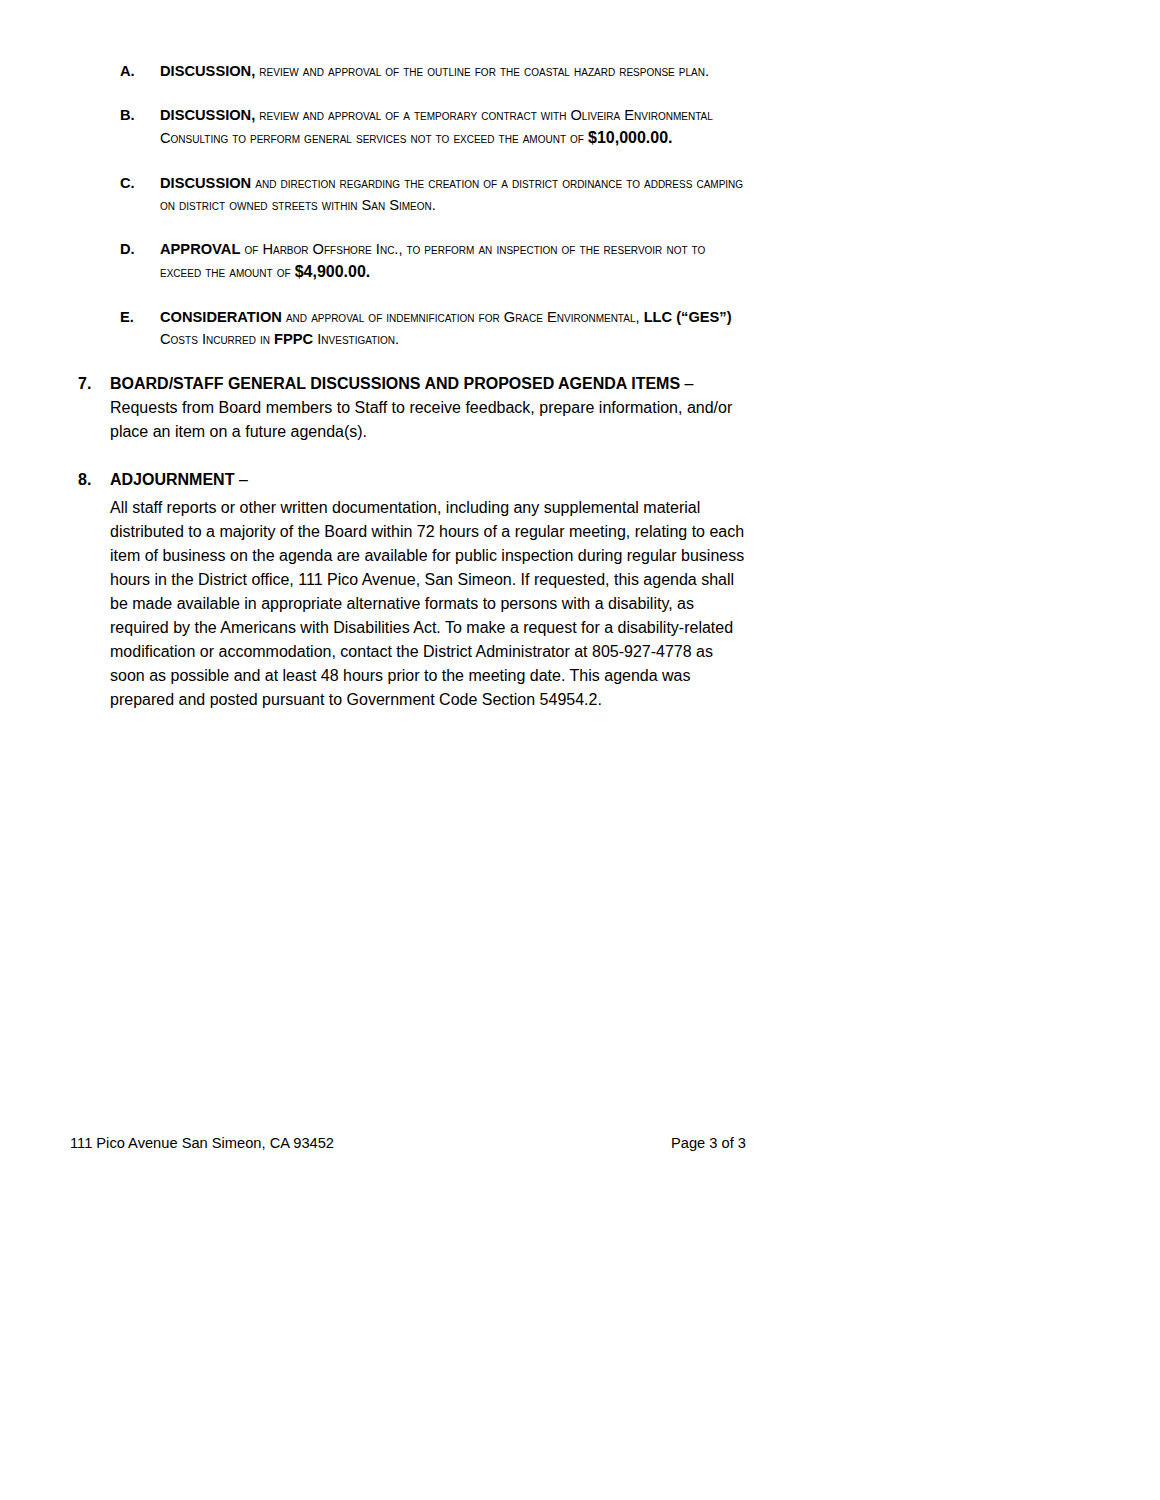A. Discussion, review and approval of the outline for the coastal hazard response plan.
B. Discussion, review and approval of a temporary contract with Oliveira Environmental Consulting to perform general services not to exceed the amount of $10,000.00.
C. Discussion and direction regarding the creation of a district ordinance to address camping on district owned streets within San Simeon.
D. Approval of Harbor Offshore Inc., to perform an inspection of the reservoir not to exceed the amount of $4,900.00.
E. Consideration and approval of indemnification for Grace Environmental, LLC (“GES”) Costs Incurred in FPPC Investigation.
7. BOARD/STAFF GENERAL DISCUSSIONS AND PROPOSED AGENDA ITEMS – Requests from Board members to Staff to receive feedback, prepare information, and/or place an item on a future agenda(s).
8. ADJOURNMENT –
All staff reports or other written documentation, including any supplemental material distributed to a majority of the Board within 72 hours of a regular meeting, relating to each item of business on the agenda are available for public inspection during regular business hours in the District office, 111 Pico Avenue, San Simeon. If requested, this agenda shall be made available in appropriate alternative formats to persons with a disability, as required by the Americans with Disabilities Act. To make a request for a disability-related modification or accommodation, contact the District Administrator at 805-927-4778 as soon as possible and at least 48 hours prior to the meeting date. This agenda was prepared and posted pursuant to Government Code Section 54954.2.
111 Pico Avenue San Simeon, CA 93452 Page 3 of 3